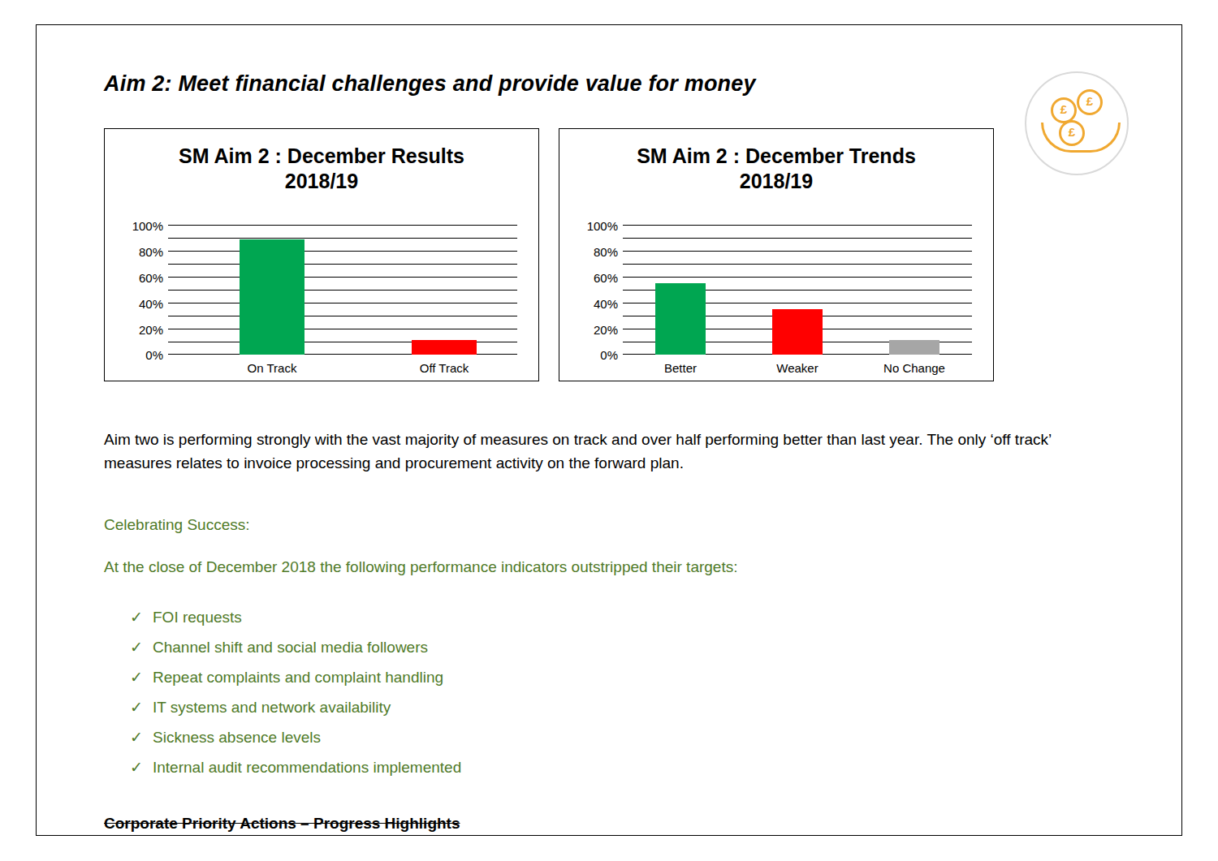Aim 2: Meet financial challenges and provide value for money
£
£
£
SM Aim 2 : December Results
2018/19
100%
80%
60%
40%
20%
0%
On Track Off Track
SM Aim 2 : December Trends
2018/19
100%
80%
60%
40%
20%
0%
Better Weaker No Change
Aim two is performing strongly with the vast majority of measures on track and over half performing better than last year. The only ‘off track’ measures relates to invoice processing and procurement activity on the forward plan.
Celebrating Success:
At the close of December 2018 the following performance indicators outstripped their targets:
FOI requests
Channel shift and social media followers
Repeat complaints and complaint handling
IT systems and network availability
Sickness absence levels
Internal audit recommendations implemented
Corporate Priority Actions – Progress Highlights